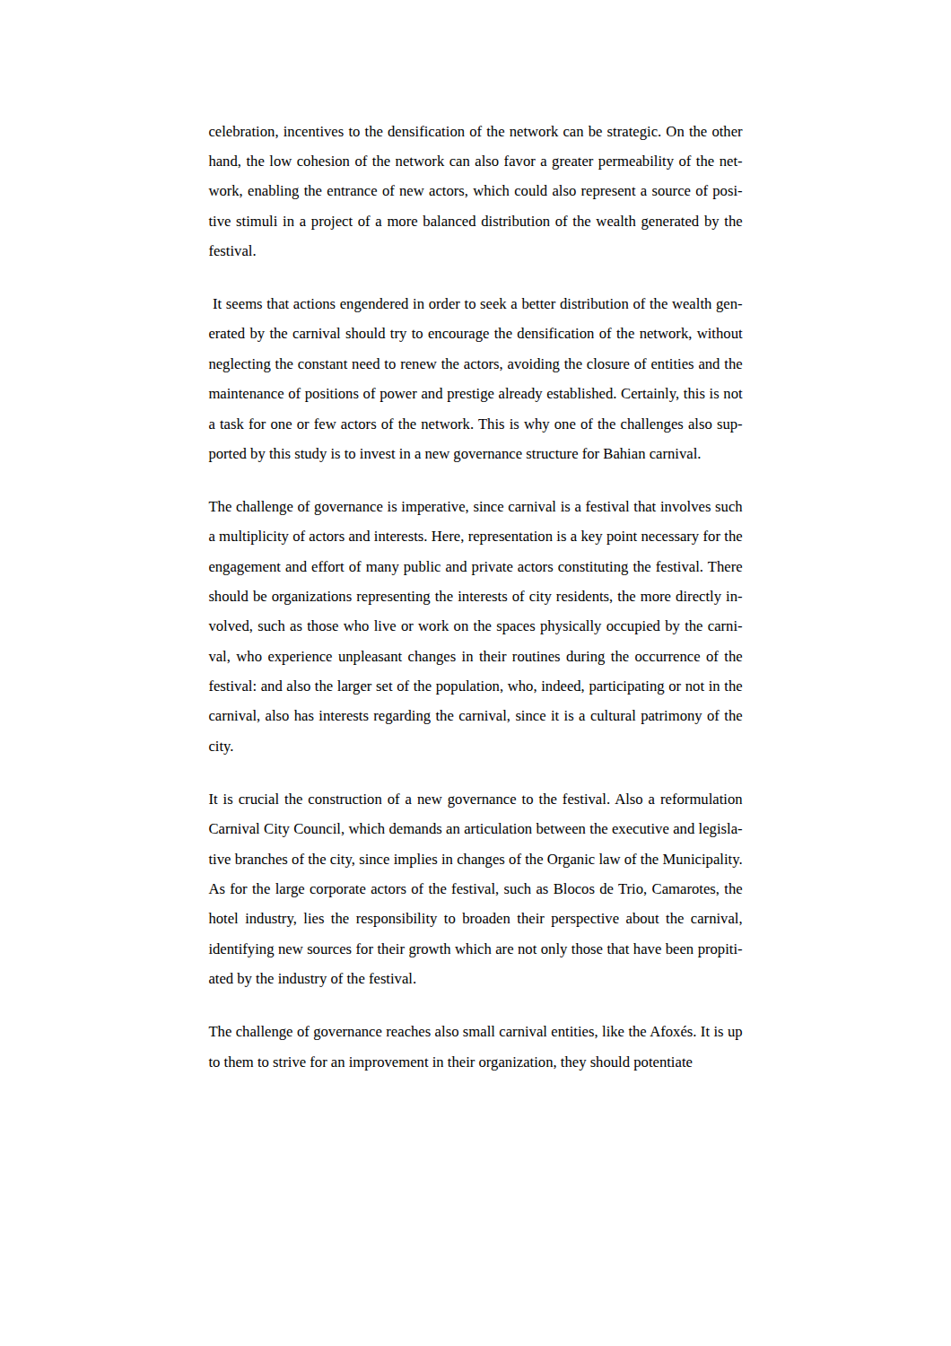celebration, incentives to the densification of the network can be strategic. On the other hand, the low cohesion of the network can also favor a greater permeability of the network, enabling the entrance of new actors, which could also represent a source of positive stimuli in a project of a more balanced distribution of the wealth generated by the festival.
It seems that actions engendered in order to seek a better distribution of the wealth generated by the carnival should try to encourage the densification of the network, without neglecting the constant need to renew the actors, avoiding the closure of entities and the maintenance of positions of power and prestige already established. Certainly, this is not a task for one or few actors of the network. This is why one of the challenges also supported by this study is to invest in a new governance structure for Bahian carnival.
The challenge of governance is imperative, since carnival is a festival that involves such a multiplicity of actors and interests. Here, representation is a key point necessary for the engagement and effort of many public and private actors constituting the festival. There should be organizations representing the interests of city residents, the more directly involved, such as those who live or work on the spaces physically occupied by the carnival, who experience unpleasant changes in their routines during the occurrence of the festival: and also the larger set of the population, who, indeed, participating or not in the carnival, also has interests regarding the carnival, since it is a cultural patrimony of the city.
It is crucial the construction of a new governance to the festival. Also a reformulation Carnival City Council, which demands an articulation between the executive and legislative branches of the city, since implies in changes of the Organic law of the Municipality. As for the large corporate actors of the festival, such as Blocos de Trio, Camarotes, the hotel industry, lies the responsibility to broaden their perspective about the carnival, identifying new sources for their growth which are not only those that have been propitiated by the industry of the festival.
The challenge of governance reaches also small carnival entities, like the Afoxés. It is up to them to strive for an improvement in their organization, they should potentiate